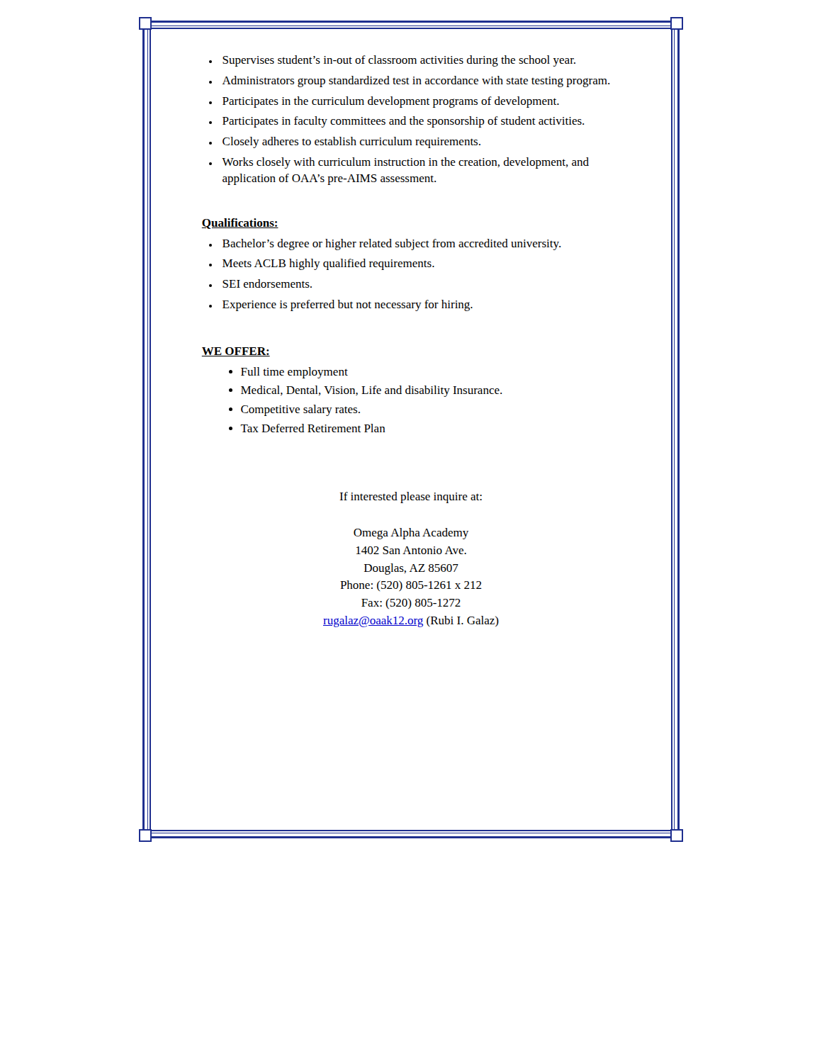Supervises student’s in-out of classroom activities during the school year.
Administrators group standardized test in accordance with state testing program.
Participates in the curriculum development programs of development.
Participates in faculty committees and the sponsorship of student activities.
Closely adheres to establish curriculum requirements.
Works closely with curriculum instruction in the creation, development, and application of OAA’s pre-AIMS assessment.
Qualifications:
Bachelor’s degree or higher related subject from accredited university.
Meets ACLB highly qualified requirements.
SEI endorsements.
Experience is preferred but not necessary for hiring.
WE OFFER:
Full time employment
Medical, Dental, Vision, Life and disability Insurance.
Competitive salary rates.
Tax Deferred Retirement Plan
If interested please inquire at:
Omega Alpha Academy
1402 San Antonio Ave.
Douglas, AZ 85607
Phone: (520) 805-1261 x 212
Fax: (520) 805-1272
rugalaz@oaak12.org (Rubi I. Galaz)